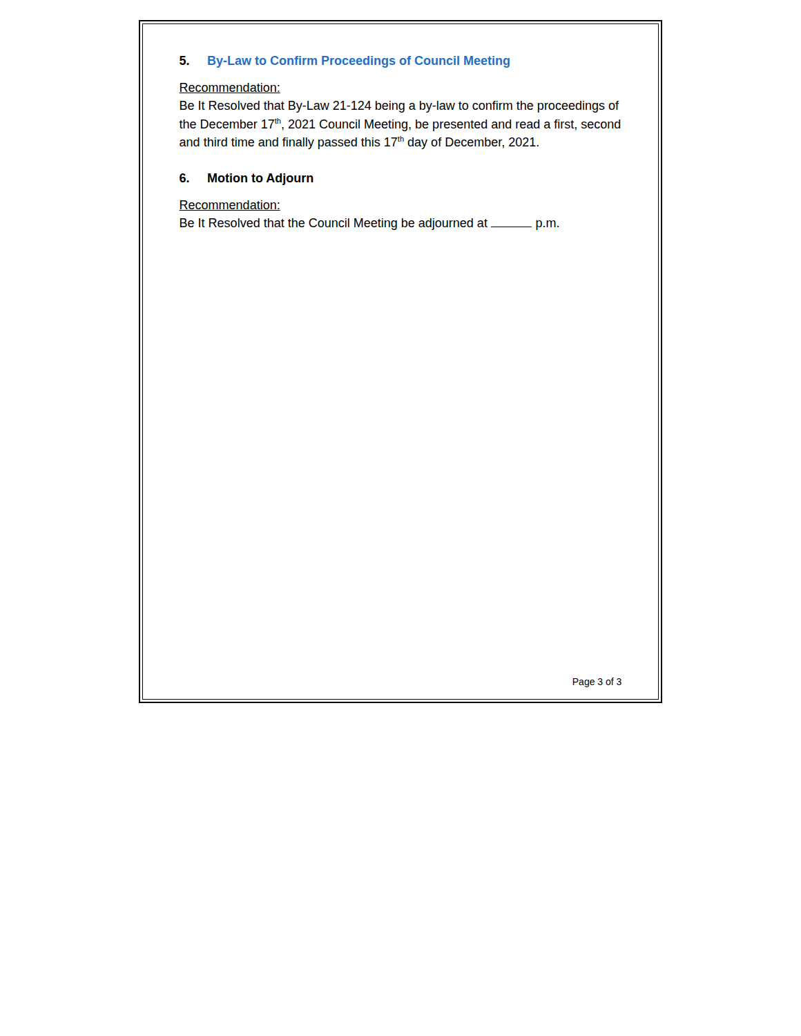5. By-Law to Confirm Proceedings of Council Meeting
Recommendation:
Be It Resolved that By-Law 21-124 being a by-law to confirm the proceedings of the December 17th, 2021 Council Meeting, be presented and read a first, second and third time and finally passed this 17th day of December, 2021.
6. Motion to Adjourn
Recommendation:
Be It Resolved that the Council Meeting be adjourned at p.m.
Page 3 of 3